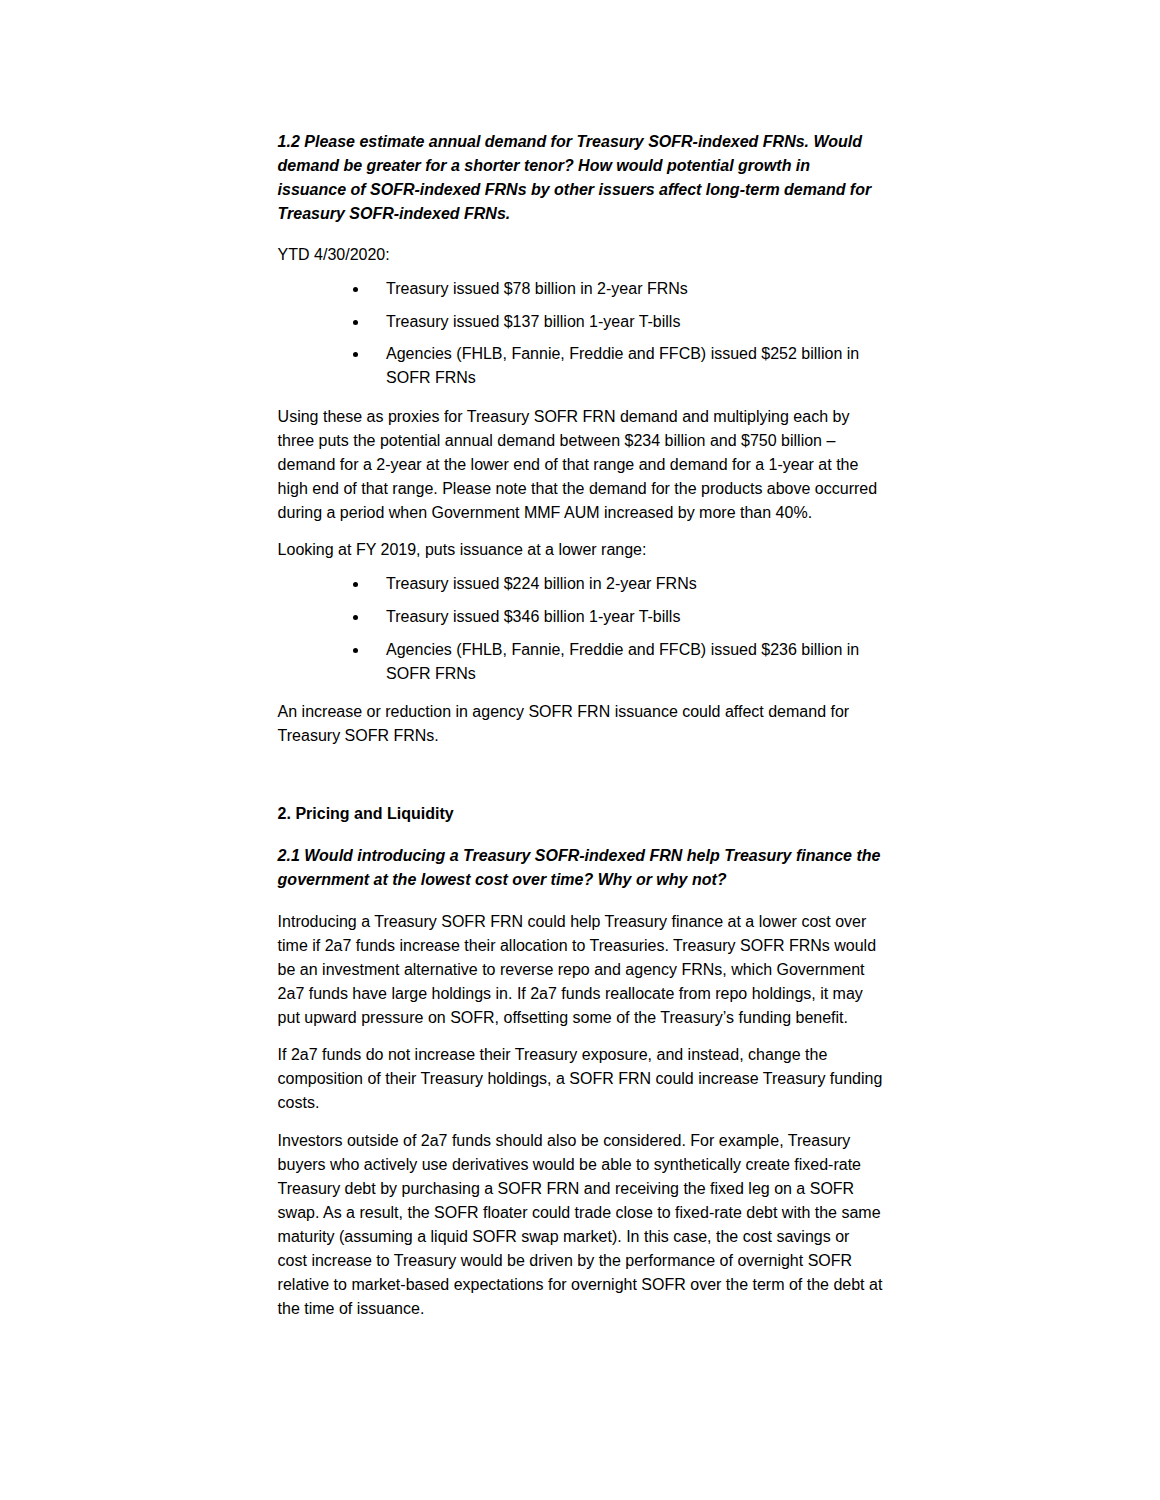1.2 Please estimate annual demand for Treasury SOFR-indexed FRNs. Would demand be greater for a shorter tenor? How would potential growth in issuance of SOFR-indexed FRNs by other issuers affect long-term demand for Treasury SOFR-indexed FRNs.
YTD 4/30/2020:
Treasury issued $78 billion in 2-year FRNs
Treasury issued $137 billion 1-year T-bills
Agencies (FHLB, Fannie, Freddie and FFCB) issued $252 billion in SOFR FRNs
Using these as proxies for Treasury SOFR FRN demand and multiplying each by three puts the potential annual demand between $234 billion and $750 billion – demand for a 2-year at the lower end of that range and demand for a 1-year at the high end of that range. Please note that the demand for the products above occurred during a period when Government MMF AUM increased by more than 40%.
Looking at FY 2019, puts issuance at a lower range:
Treasury issued $224 billion in 2-year FRNs
Treasury issued $346 billion 1-year T-bills
Agencies (FHLB, Fannie, Freddie and FFCB) issued $236 billion in SOFR FRNs
An increase or reduction in agency SOFR FRN issuance could affect demand for Treasury SOFR FRNs.
2. Pricing and Liquidity
2.1 Would introducing a Treasury SOFR-indexed FRN help Treasury finance the government at the lowest cost over time? Why or why not?
Introducing a Treasury SOFR FRN could help Treasury finance at a lower cost over time if 2a7 funds increase their allocation to Treasuries. Treasury SOFR FRNs would be an investment alternative to reverse repo and agency FRNs, which Government 2a7 funds have large holdings in. If 2a7 funds reallocate from repo holdings, it may put upward pressure on SOFR, offsetting some of the Treasury’s funding benefit.
If 2a7 funds do not increase their Treasury exposure, and instead, change the composition of their Treasury holdings, a SOFR FRN could increase Treasury funding costs.
Investors outside of 2a7 funds should also be considered. For example, Treasury buyers who actively use derivatives would be able to synthetically create fixed-rate Treasury debt by purchasing a SOFR FRN and receiving the fixed leg on a SOFR swap. As a result, the SOFR floater could trade close to fixed-rate debt with the same maturity (assuming a liquid SOFR swap market). In this case, the cost savings or cost increase to Treasury would be driven by the performance of overnight SOFR relative to market-based expectations for overnight SOFR over the term of the debt at the time of issuance.